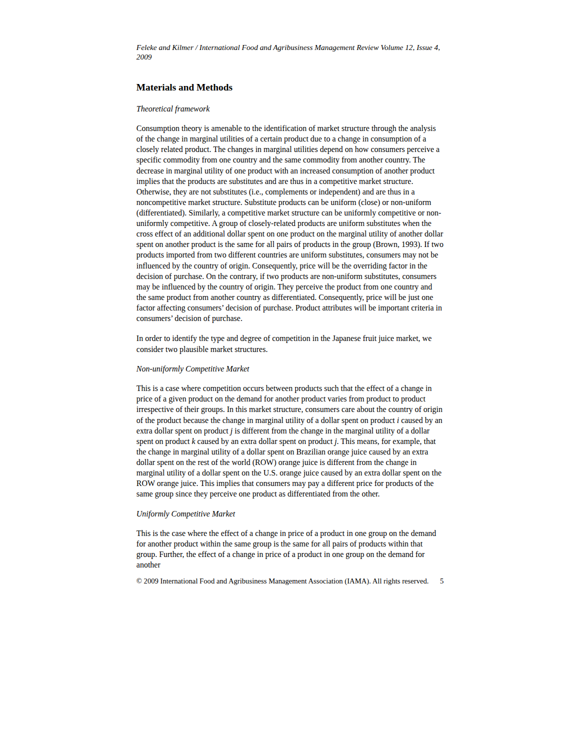Feleke and Kilmer / International Food and Agribusiness Management Review Volume 12, Issue 4, 2009
Materials and Methods
Theoretical framework
Consumption theory is amenable to the identification of market structure through the analysis of the change in marginal utilities of a certain product due to a change in consumption of a closely related product. The changes in marginal utilities depend on how consumers perceive a specific commodity from one country and the same commodity from another country. The decrease in marginal utility of one product with an increased consumption of another product implies that the products are substitutes and are thus in a competitive market structure. Otherwise, they are not substitutes (i.e., complements or independent) and are thus in a noncompetitive market structure. Substitute products can be uniform (close) or non-uniform (differentiated). Similarly, a competitive market structure can be uniformly competitive or non-uniformly competitive. A group of closely-related products are uniform substitutes when the cross effect of an additional dollar spent on one product on the marginal utility of another dollar spent on another product is the same for all pairs of products in the group (Brown, 1993). If two products imported from two different countries are uniform substitutes, consumers may not be influenced by the country of origin. Consequently, price will be the overriding factor in the decision of purchase. On the contrary, if two products are non-uniform substitutes, consumers may be influenced by the country of origin. They perceive the product from one country and the same product from another country as differentiated. Consequently, price will be just one factor affecting consumers’ decision of purchase. Product attributes will be important criteria in consumers’ decision of purchase.
In order to identify the type and degree of competition in the Japanese fruit juice market, we consider two plausible market structures.
Non-uniformly Competitive Market
This is a case where competition occurs between products such that the effect of a change in price of a given product on the demand for another product varies from product to product irrespective of their groups. In this market structure, consumers care about the country of origin of the product because the change in marginal utility of a dollar spent on product i caused by an extra dollar spent on product j is different from the change in the marginal utility of a dollar spent on product k caused by an extra dollar spent on product j. This means, for example, that the change in marginal utility of a dollar spent on Brazilian orange juice caused by an extra dollar spent on the rest of the world (ROW) orange juice is different from the change in marginal utility of a dollar spent on the U.S. orange juice caused by an extra dollar spent on the ROW orange juice. This implies that consumers may pay a different price for products of the same group since they perceive one product as differentiated from the other.
Uniformly Competitive Market
This is the case where the effect of a change in price of a product in one group on the demand for another product within the same group is the same for all pairs of products within that group. Further, the effect of a change in price of a product in one group on the demand for another
5 © 2009 International Food and Agribusiness Management Association (IAMA). All rights reserved.